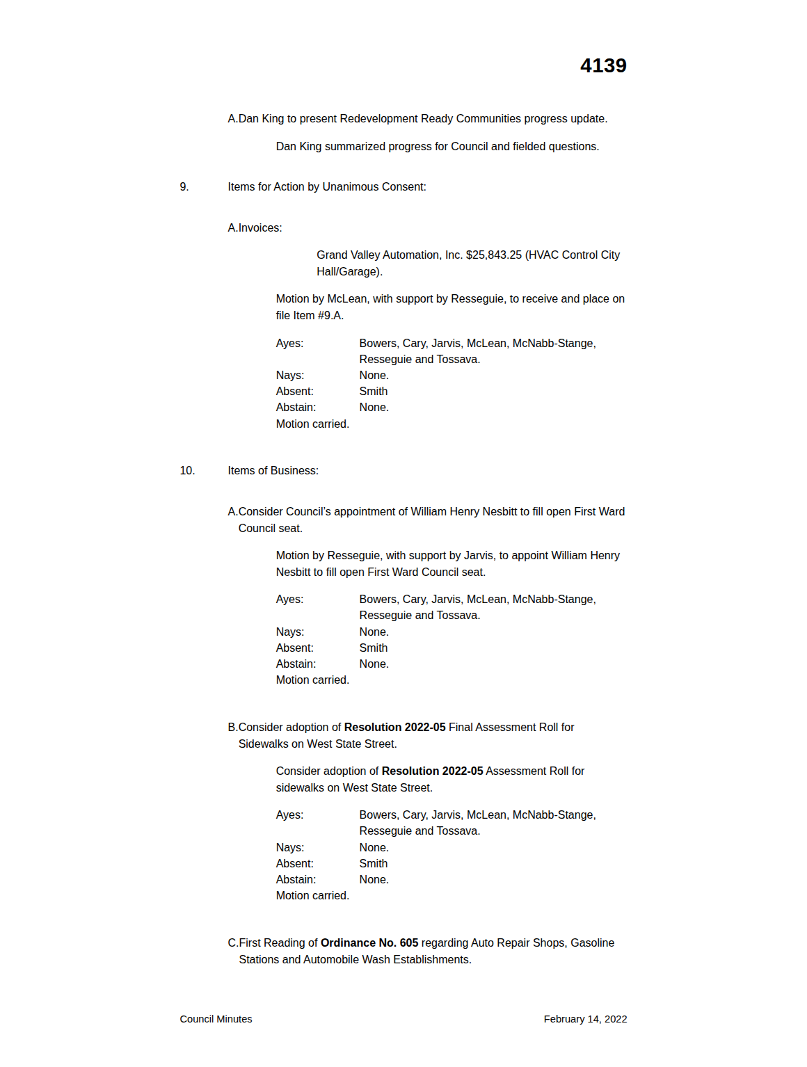4139
A.
Dan King to present Redevelopment Ready Communities progress update.
Dan King summarized progress for Council and fielded questions.
9.
Items for Action by Unanimous Consent:
A.
Invoices:
Grand Valley Automation, Inc. $25,843.25 (HVAC Control City Hall/Garage).
Motion by McLean, with support by Resseguie, to receive and place on file Item #9.A.
| Ayes: | Bowers, Cary, Jarvis, McLean, McNabb-Stange, Resseguie and Tossava. |
| Nays: | None. |
| Absent: | Smith |
| Abstain: | None. |
| Motion carried. | |
10.
Items of Business:
A.
Consider Council’s appointment of William Henry Nesbitt to fill open First Ward Council seat.
Motion by Resseguie, with support by Jarvis, to appoint William Henry Nesbitt to fill open First Ward Council seat.
| Ayes: | Bowers, Cary, Jarvis, McLean, McNabb-Stange, Resseguie and Tossava. |
| Nays: | None. |
| Absent: | Smith |
| Abstain: | None. |
| Motion carried. | |
B.
Consider adoption of Resolution 2022-05 Final Assessment Roll for Sidewalks on West State Street.
Consider adoption of Resolution 2022-05 Assessment Roll for sidewalks on West State Street.
| Ayes: | Bowers, Cary, Jarvis, McLean, McNabb-Stange, Resseguie and Tossava. |
| Nays: | None. |
| Absent: | Smith |
| Abstain: | None. |
| Motion carried. | |
C.
First Reading of Ordinance No. 605 regarding Auto Repair Shops, Gasoline Stations and Automobile Wash Establishments.
Council Minutes February 14, 2022